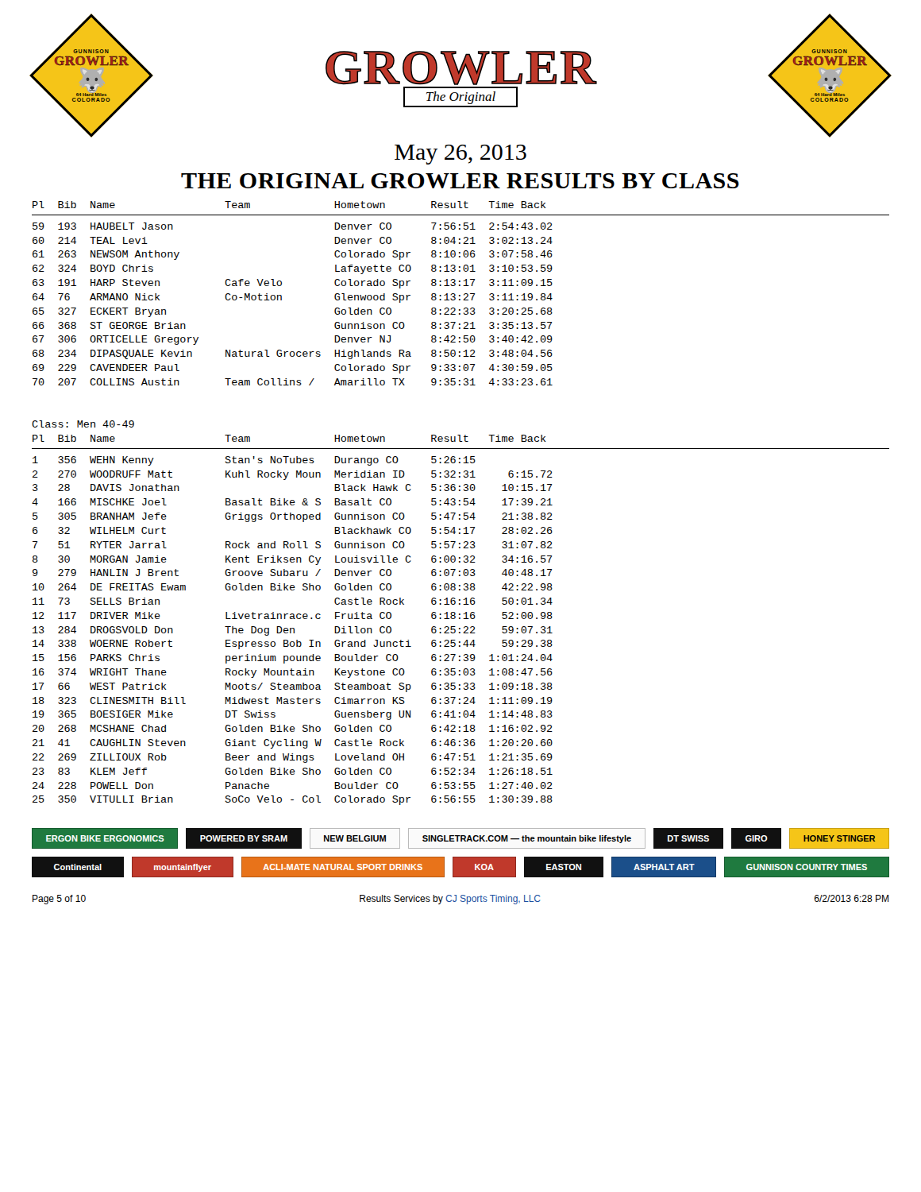GUNNISON GROWLER 🐺 64 Hard Miles COLORADO
GROWLER
The Original
GUNNISON GROWLER 🐺 64 Hard Miles COLORADO
May 26, 2013
THE ORIGINAL GROWLER RESULTS BY CLASS
Pl  Bib  Name                 Team             Hometown       Result   Time Back
59  193  HAUBELT Jason                         Denver CO      7:56:51  2:54:43.02
60  214  TEAL Levi                             Denver CO      8:04:21  3:02:13.24
61  263  NEWSOM Anthony                        Colorado Spr   8:10:06  3:07:58.46
62  324  BOYD Chris                            Lafayette CO   8:13:01  3:10:53.59
63  191  HARP Steven          Cafe Velo        Colorado Spr   8:13:17  3:11:09.15
64  76   ARMANO Nick          Co-Motion        Glenwood Spr   8:13:27  3:11:19.84
65  327  ECKERT Bryan                          Golden CO      8:22:33  3:20:25.68
66  368  ST GEORGE Brian                       Gunnison CO    8:37:21  3:35:13.57
67  306  ORTICELLE Gregory                     Denver NJ      8:42:50  3:40:42.09
68  234  DIPASQUALE Kevin     Natural Grocers  Highlands Ra   8:50:12  3:48:04.56
69  229  CAVENDEER Paul                        Colorado Spr   9:33:07  4:30:59.05
70  207  COLLINS Austin       Team Collins /   Amarillo TX    9:35:31  4:33:23.61


Class: Men 40-49
Pl  Bib  Name                 Team             Hometown       Result   Time Back
1   356  WEHN Kenny           Stan's NoTubes   Durango CO     5:26:15
2   270  WOODRUFF Matt        Kuhl Rocky Moun  Meridian ID    5:32:31     6:15.72
3   28   DAVIS Jonathan                        Black Hawk C   5:36:30    10:15.17
4   166  MISCHKE Joel         Basalt Bike & S  Basalt CO      5:43:54    17:39.21
5   305  BRANHAM Jefe         Griggs Orthoped  Gunnison CO    5:47:54    21:38.82
6   32   WILHELM Curt                          Blackhawk CO   5:54:17    28:02.26
7   51   RYTER Jarral         Rock and Roll S  Gunnison CO    5:57:23    31:07.82
8   30   MORGAN Jamie         Kent Eriksen Cy  Louisville C   6:00:32    34:16.57
9   279  HANLIN J Brent       Groove Subaru /  Denver CO      6:07:03    40:48.17
10  264  DE FREITAS Ewam      Golden Bike Sho  Golden CO      6:08:38    42:22.98
11  73   SELLS Brian                           Castle Rock    6:16:16    50:01.34
12  117  DRIVER Mike          Livetrainrace.c  Fruita CO      6:18:16    52:00.98
13  284  DROGSVOLD Don        The Dog Den      Dillon CO      6:25:22    59:07.31
14  338  WOERNE Robert        Espresso Bob In  Grand Juncti   6:25:44    59:29.38
15  156  PARKS Chris          perinium pounde  Boulder CO     6:27:39  1:01:24.04
16  374  WRIGHT Thane         Rocky Mountain   Keystone CO    6:35:03  1:08:47.56
17  66   WEST Patrick         Moots/ Steamboa  Steamboat Sp   6:35:33  1:09:18.38
18  323  CLINESMITH Bill      Midwest Masters  Cimarron KS    6:37:24  1:11:09.19
19  365  BOESIGER Mike        DT Swiss         Guensberg UN   6:41:04  1:14:48.83
20  268  MCSHANE Chad         Golden Bike Sho  Golden CO      6:42:18  1:16:02.92
21  41   CAUGHLIN Steven      Giant Cycling W  Castle Rock    6:46:36  1:20:20.60
22  269  ZILLIOUX Rob         Beer and Wings   Loveland OH    6:47:51  1:21:35.69
23  83   KLEM Jeff            Golden Bike Sho  Golden CO      6:52:34  1:26:18.51
24  228  POWELL Don           Panache          Boulder CO     6:53:55  1:27:40.02
25  350  VITULLI Brian        SoCo Velo - Col  Colorado Spr   6:56:55  1:30:39.88
ERGON BIKE ERGONOMICS
POWERED BY SRAM
NEW BELGIUM
SINGLETRACK.COM — the mountain bike lifestyle
DT SWISS
GIRO
HONEY STINGER
Continental
mountainflyer
ACLI-MATE NATURAL SPORT DRINKS
KOA
EASTON
ASPHALT ART
GUNNISON COUNTRY TIMES
Page 5 of 10 Results Services by CJ Sports Timing, LLC 6/2/2013 6:28 PM